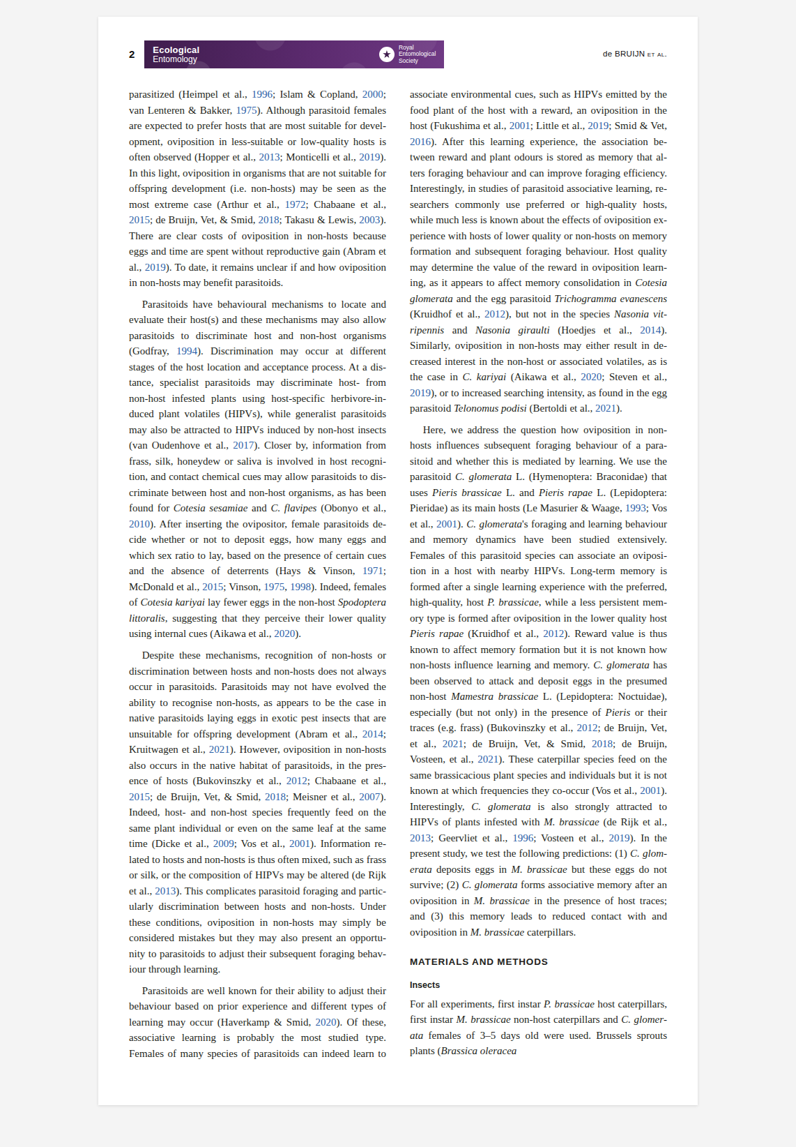2
Ecological Entomology
Royal
Entomological
Society
de BRUIJN et al.
parasitized (Heimpel et al., 1996; Islam & Copland, 2000; van Lenteren & Bakker, 1975). Although parasitoid females are expected to prefer hosts that are most suitable for development, oviposition in less-suitable or low-quality hosts is often observed (Hopper et al., 2013; Monticelli et al., 2019). In this light, oviposition in organisms that are not suitable for offspring development (i.e. non-hosts) may be seen as the most extreme case (Arthur et al., 1972; Chabaane et al., 2015; de Bruijn, Vet, & Smid, 2018; Takasu & Lewis, 2003). There are clear costs of oviposition in non-hosts because eggs and time are spent without reproductive gain (Abram et al., 2019). To date, it remains unclear if and how oviposition in non-hosts may benefit parasitoids.
Parasitoids have behavioural mechanisms to locate and evaluate their host(s) and these mechanisms may also allow parasitoids to discriminate host and non-host organisms (Godfray, 1994). Discrimination may occur at different stages of the host location and acceptance process. At a distance, specialist parasitoids may discriminate host- from non-host infested plants using host-specific herbivore-induced plant volatiles (HIPVs), while generalist parasitoids may also be attracted to HIPVs induced by non-host insects (van Oudenhove et al., 2017). Closer by, information from frass, silk, honeydew or saliva is involved in host recognition, and contact chemical cues may allow parasitoids to discriminate between host and non-host organisms, as has been found for Cotesia sesamiae and C. flavipes (Obonyo et al., 2010). After inserting the ovipositor, female parasitoids decide whether or not to deposit eggs, how many eggs and which sex ratio to lay, based on the presence of certain cues and the absence of deterrents (Hays & Vinson, 1971; McDonald et al., 2015; Vinson, 1975, 1998). Indeed, females of Cotesia kariyai lay fewer eggs in the non-host Spodoptera littoralis, suggesting that they perceive their lower quality using internal cues (Aikawa et al., 2020).
Despite these mechanisms, recognition of non-hosts or discrimination between hosts and non-hosts does not always occur in parasitoids. Parasitoids may not have evolved the ability to recognise non-hosts, as appears to be the case in native parasitoids laying eggs in exotic pest insects that are unsuitable for offspring development (Abram et al., 2014; Kruitwagen et al., 2021). However, oviposition in non-hosts also occurs in the native habitat of parasitoids, in the presence of hosts (Bukovinszky et al., 2012; Chabaane et al., 2015; de Bruijn, Vet, & Smid, 2018; Meisner et al., 2007). Indeed, host- and non-host species frequently feed on the same plant individual or even on the same leaf at the same time (Dicke et al., 2009; Vos et al., 2001). Information related to hosts and non-hosts is thus often mixed, such as frass or silk, or the composition of HIPVs may be altered (de Rijk et al., 2013). This complicates parasitoid foraging and particularly discrimination between hosts and non-hosts. Under these conditions, oviposition in non-hosts may simply be considered mistakes but they may also present an opportunity to parasitoids to adjust their subsequent foraging behaviour through learning.
Parasitoids are well known for their ability to adjust their behaviour based on prior experience and different types of learning may occur (Haverkamp & Smid, 2020). Of these, associative learning is probably the most studied type. Females of many species of parasitoids can indeed learn to associate environmental cues, such as HIPVs emitted by the food plant of the host with a reward, an oviposition in the host (Fukushima et al., 2001; Little et al., 2019; Smid & Vet, 2016). After this learning experience, the association between reward and plant odours is stored as memory that alters foraging behaviour and can improve foraging efficiency. Interestingly, in studies of parasitoid associative learning, researchers commonly use preferred or high-quality hosts, while much less is known about the effects of oviposition experience with hosts of lower quality or non-hosts on memory formation and subsequent foraging behaviour. Host quality may determine the value of the reward in oviposition learning, as it appears to affect memory consolidation in Cotesia glomerata and the egg parasitoid Trichogramma evanescens (Kruidhof et al., 2012), but not in the species Nasonia vitripennis and Nasonia giraulti (Hoedjes et al., 2014). Similarly, oviposition in non-hosts may either result in decreased interest in the non-host or associated volatiles, as is the case in C. kariyai (Aikawa et al., 2020; Steven et al., 2019), or to increased searching intensity, as found in the egg parasitoid Telonomus podisi (Bertoldi et al., 2021).
Here, we address the question how oviposition in non-hosts influences subsequent foraging behaviour of a parasitoid and whether this is mediated by learning. We use the parasitoid C. glomerata L. (Hymenoptera: Braconidae) that uses Pieris brassicae L. and Pieris rapae L. (Lepidoptera: Pieridae) as its main hosts (Le Masurier & Waage, 1993; Vos et al., 2001). C. glomerata's foraging and learning behaviour and memory dynamics have been studied extensively. Females of this parasitoid species can associate an oviposition in a host with nearby HIPVs. Long-term memory is formed after a single learning experience with the preferred, high-quality, host P. brassicae, while a less persistent memory type is formed after oviposition in the lower quality host Pieris rapae (Kruidhof et al., 2012). Reward value is thus known to affect memory formation but it is not known how non-hosts influence learning and memory. C. glomerata has been observed to attack and deposit eggs in the presumed non-host Mamestra brassicae L. (Lepidoptera: Noctuidae), especially (but not only) in the presence of Pieris or their traces (e.g. frass) (Bukovinszky et al., 2012; de Bruijn, Vet, et al., 2021; de Bruijn, Vet, & Smid, 2018; de Bruijn, Vosteen, et al., 2021). These caterpillar species feed on the same brassicacious plant species and individuals but it is not known at which frequencies they co-occur (Vos et al., 2001). Interestingly, C. glomerata is also strongly attracted to HIPVs of plants infested with M. brassicae (de Rijk et al., 2013; Geervliet et al., 1996; Vosteen et al., 2019). In the present study, we test the following predictions: (1) C. glomerata deposits eggs in M. brassicae but these eggs do not survive; (2) C. glomerata forms associative memory after an oviposition in M. brassicae in the presence of host traces; and (3) this memory leads to reduced contact with and oviposition in M. brassicae caterpillars.
Materials and methods
Insects
For all experiments, first instar P. brassicae host caterpillars, first instar M. brassicae non-host caterpillars and C. glomerata females of 3–5 days old were used. Brussels sprouts plants (Brassica oleracea